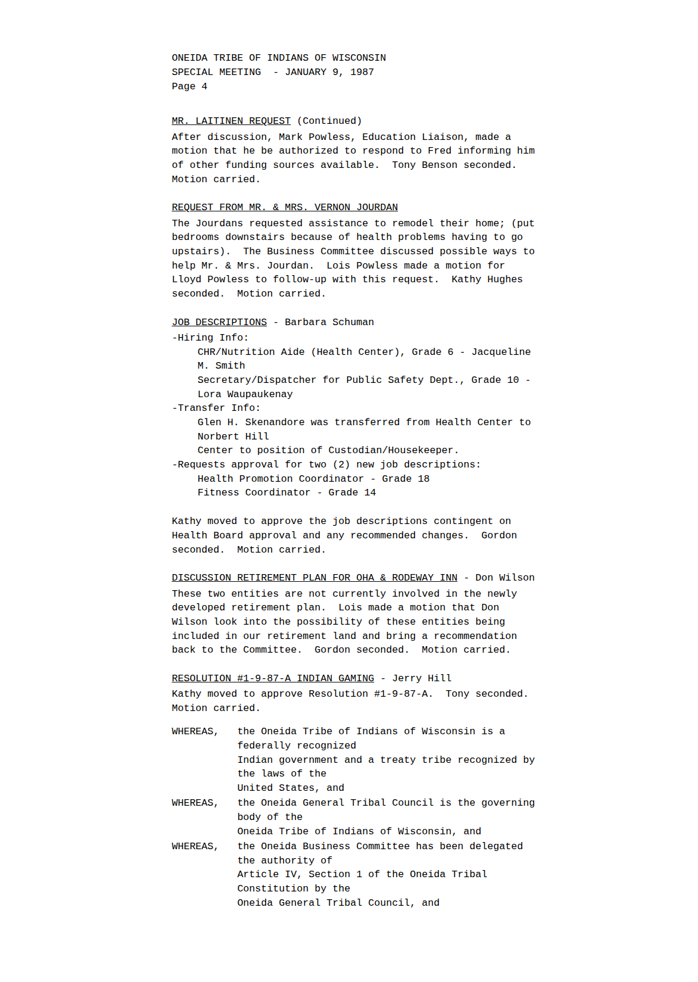ONEIDA TRIBE OF INDIANS OF WISCONSIN
SPECIAL MEETING - JANUARY 9, 1987
Page 4
MR. LAITINEN REQUEST (Continued)
After discussion, Mark Powless, Education Liaison, made a motion that he be authorized to respond to Fred informing him of other funding sources available. Tony Benson seconded. Motion carried.
REQUEST FROM MR. & MRS. VERNON JOURDAN
The Jourdans requested assistance to remodel their home; (put bedrooms downstairs because of health problems having to go upstairs). The Business Committee discussed possible ways to help Mr. & Mrs. Jourdan. Lois Powless made a motion for Lloyd Powless to follow-up with this request. Kathy Hughes seconded. Motion carried.
JOB DESCRIPTIONS - Barbara Schuman
-Hiring Info:
CHR/Nutrition Aide (Health Center), Grade 6 - Jacqueline M. Smith
Secretary/Dispatcher for Public Safety Dept., Grade 10 - Lora Waupaukenay
-Transfer Info:
Glen H. Skenandore was transferred from Health Center to Norbert Hill
Center to position of Custodian/Housekeeper.
-Requests approval for two (2) new job descriptions:
Health Promotion Coordinator - Grade 18
Fitness Coordinator - Grade 14
Kathy moved to approve the job descriptions contingent on Health Board approval and any recommended changes. Gordon seconded. Motion carried.
DISCUSSION RETIREMENT PLAN FOR OHA & RODEWAY INN - Don Wilson
These two entities are not currently involved in the newly developed retirement plan. Lois made a motion that Don Wilson look into the possibility of these entities being included in our retirement land and bring a recommendation back to the Committee. Gordon seconded. Motion carried.
RESOLUTION #1-9-87-A INDIAN GAMING - Jerry Hill
Kathy moved to approve Resolution #1-9-87-A. Tony seconded. Motion carried.
WHEREAS,
the Oneida Tribe of Indians of Wisconsin is a federally recognized Indian government and a treaty tribe recognized by the laws of the United States, and
WHEREAS,
the Oneida General Tribal Council is the governing body of the Oneida Tribe of Indians of Wisconsin, and
WHEREAS,
the Oneida Business Committee has been delegated the authority of Article IV, Section 1 of the Oneida Tribal Constitution by the Oneida General Tribal Council, and